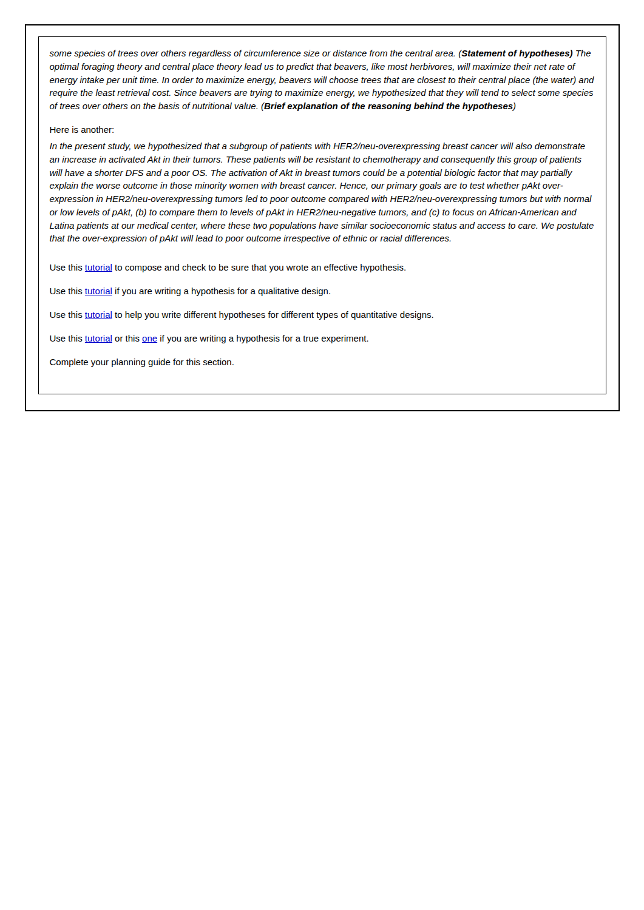some species of trees over others regardless of circumference size or distance from the central area. (Statement of hypotheses) The optimal foraging theory and central place theory lead us to predict that beavers, like most herbivores, will maximize their net rate of energy intake per unit time. In order to maximize energy, beavers will choose trees that are closest to their central place (the water) and require the least retrieval cost. Since beavers are trying to maximize energy, we hypothesized that they will tend to select some species of trees over others on the basis of nutritional value. (Brief explanation of the reasoning behind the hypotheses)
Here is another:
In the present study, we hypothesized that a subgroup of patients with HER2/neu-overexpressing breast cancer will also demonstrate an increase in activated Akt in their tumors. These patients will be resistant to chemotherapy and consequently this group of patients will have a shorter DFS and a poor OS. The activation of Akt in breast tumors could be a potential biologic factor that may partially explain the worse outcome in those minority women with breast cancer. Hence, our primary goals are to test whether pAkt over-expression in HER2/neu-overexpressing tumors led to poor outcome compared with HER2/neu-overexpressing tumors but with normal or low levels of pAkt, (b) to compare them to levels of pAkt in HER2/neu-negative tumors, and (c) to focus on African-American and Latina patients at our medical center, where these two populations have similar socioeconomic status and access to care. We postulate that the over-expression of pAkt will lead to poor outcome irrespective of ethnic or racial differences.
Use this tutorial to compose and check to be sure that you wrote an effective hypothesis.
Use this tutorial if you are writing a hypothesis for a qualitative design.
Use this tutorial to help you write different hypotheses for different types of quantitative designs.
Use this tutorial or this one if you are writing a hypothesis for a true experiment.
Complete your planning guide for this section.